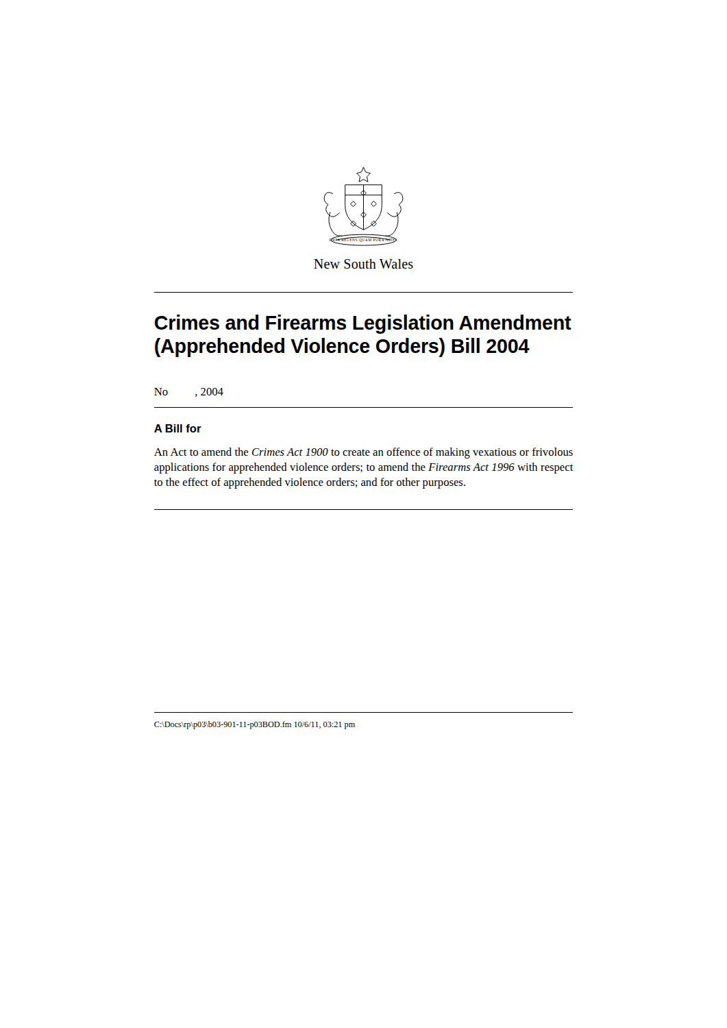New South Wales
Crimes and Firearms Legislation Amendment (Apprehended Violence Orders) Bill 2004
No, 2004
A Bill for
An Act to amend the Crimes Act 1900 to create an offence of making vexatious or frivolous applications for apprehended violence orders; to amend the Firearms Act 1996 with respect to the effect of apprehended violence orders; and for other purposes.
C:\Docs\rp\p03\b03-901-11-p03BOD.fm 10/6/11, 03:21 pm